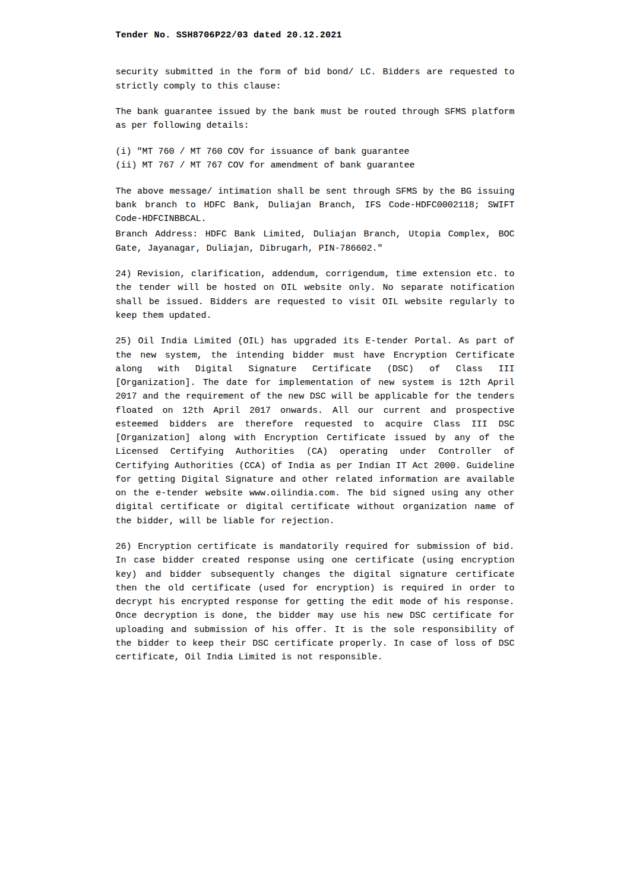Tender No. SSH8706P22/03 dated 20.12.2021
security submitted in the form of bid bond/ LC. Bidders are requested to strictly comply to this clause:
The bank guarantee issued by the bank must be routed through SFMS platform as per following details:
(i) "MT 760 / MT 760 COV for issuance of bank guarantee
(ii) MT 767 / MT 767 COV for amendment of bank guarantee
The above message/ intimation shall be sent through SFMS by the BG issuing bank branch to HDFC Bank, Duliajan Branch, IFS Code-HDFC0002118; SWIFT Code-HDFCINBBCAL.
Branch Address: HDFC Bank Limited, Duliajan Branch, Utopia Complex, BOC Gate, Jayanagar, Duliajan, Dibrugarh, PIN-786602."
24) Revision, clarification, addendum, corrigendum, time extension etc. to the tender will be hosted on OIL website only. No separate notification shall be issued. Bidders are requested to visit OIL website regularly to keep them updated.
25) Oil India Limited (OIL) has upgraded its E-tender Portal. As part of the new system, the intending bidder must have Encryption Certificate along with Digital Signature Certificate (DSC) of Class III [Organization]. The date for implementation of new system is 12th April 2017 and the requirement of the new DSC will be applicable for the tenders floated on 12th April 2017 onwards. All our current and prospective esteemed bidders are therefore requested to acquire Class III DSC [Organization] along with Encryption Certificate issued by any of the Licensed Certifying Authorities (CA) operating under Controller of Certifying Authorities (CCA) of India as per Indian IT Act 2000. Guideline for getting Digital Signature and other related information are available on the e-tender website www.oilindia.com. The bid signed using any other digital certificate or digital certificate without organization name of the bidder, will be liable for rejection.
26) Encryption certificate is mandatorily required for submission of bid. In case bidder created response using one certificate (using encryption key) and bidder subsequently changes the digital signature certificate then the old certificate (used for encryption) is required in order to decrypt his encrypted response for getting the edit mode of his response. Once decryption is done, the bidder may use his new DSC certificate for uploading and submission of his offer. It is the sole responsibility of the bidder to keep their DSC certificate properly. In case of loss of DSC certificate, Oil India Limited is not responsible.